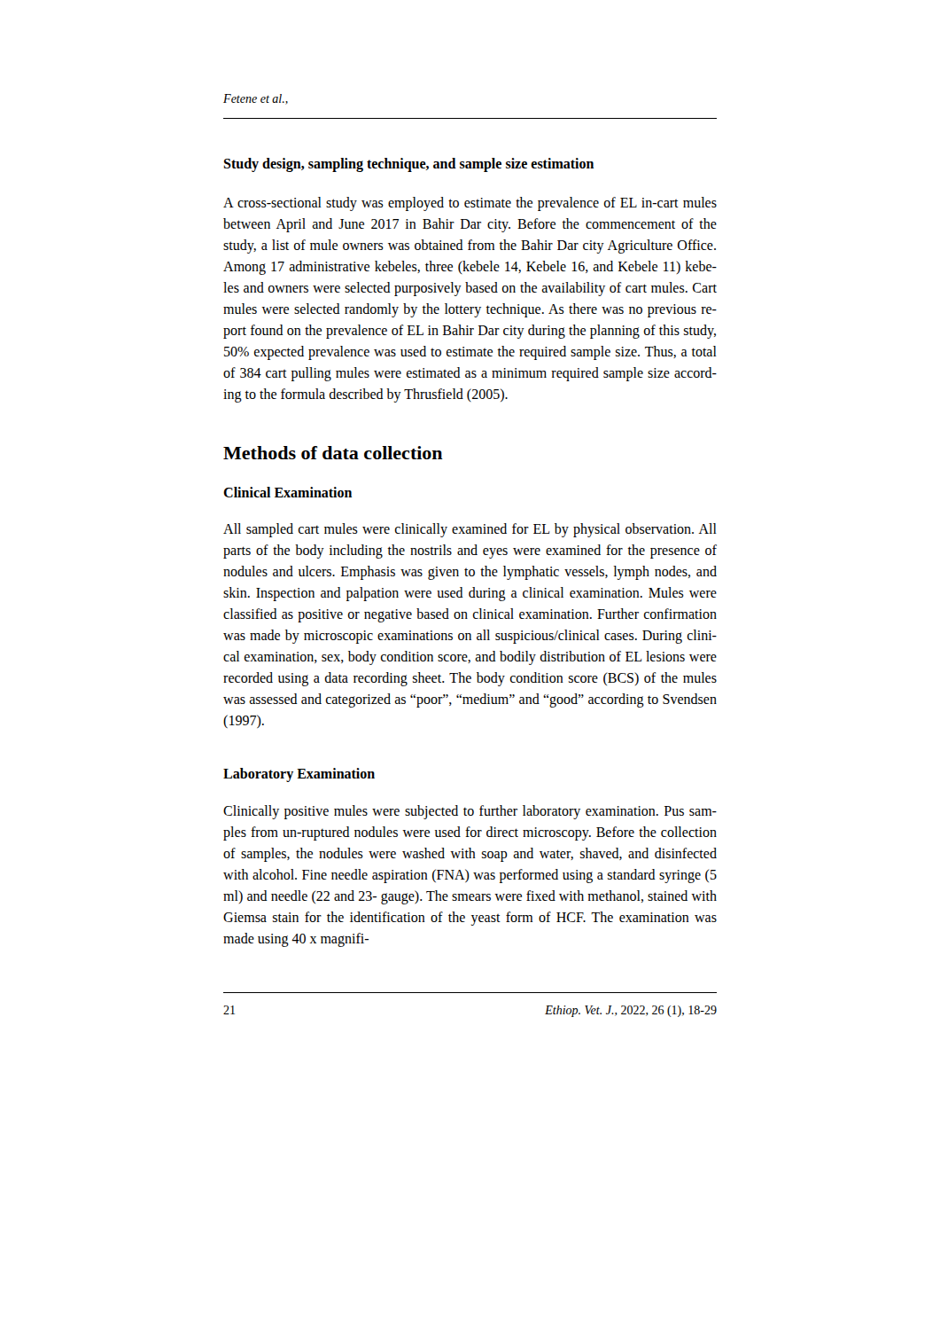Fetene et al.,
Study design, sampling technique, and sample size estimation
A cross-sectional study was employed to estimate the prevalence of EL in-cart mules between April and June 2017 in Bahir Dar city. Before the commencement of the study, a list of mule owners was obtained from the Bahir Dar city Agriculture Office. Among 17 administrative kebeles, three (kebele 14, Kebele 16, and Kebele 11) kebeles and owners were selected purposively based on the availability of cart mules. Cart mules were selected randomly by the lottery technique. As there was no previous report found on the prevalence of EL in Bahir Dar city during the planning of this study, 50% expected prevalence was used to estimate the required sample size. Thus, a total of 384 cart pulling mules were estimated as a minimum required sample size according to the formula described by Thrusfield (2005).
Methods of data collection
Clinical Examination
All sampled cart mules were clinically examined for EL by physical observation. All parts of the body including the nostrils and eyes were examined for the presence of nodules and ulcers. Emphasis was given to the lymphatic vessels, lymph nodes, and skin. Inspection and palpation were used during a clinical examination. Mules were classified as positive or negative based on clinical examination. Further confirmation was made by microscopic examinations on all suspicious/clinical cases. During clinical examination, sex, body condition score, and bodily distribution of EL lesions were recorded using a data recording sheet. The body condition score (BCS) of the mules was assessed and categorized as “poor”, “medium” and “good” according to Svendsen (1997).
Laboratory Examination
Clinically positive mules were subjected to further laboratory examination. Pus samples from un-ruptured nodules were used for direct microscopy. Before the collection of samples, the nodules were washed with soap and water, shaved, and disinfected with alcohol. Fine needle aspiration (FNA) was performed using a standard syringe (5 ml) and needle (22 and 23- gauge). The smears were fixed with methanol, stained with Giemsa stain for the identification of the yeast form of HCF. The examination was made using 40 x magnifi-
21 Ethiop. Vet. J., 2022, 26 (1), 18-29